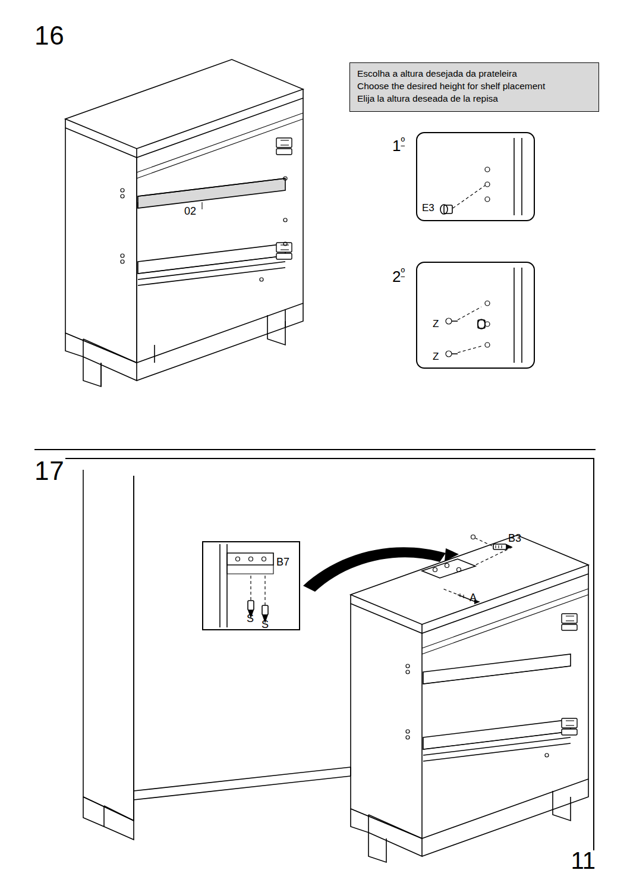16
Escolha a altura desejada da prateleira
Choose the desired height for shelf placement
Elija la altura deseada de la repisa
1º
2º
E3
Z
Z
02
17
B3
A
B7
S
S
11